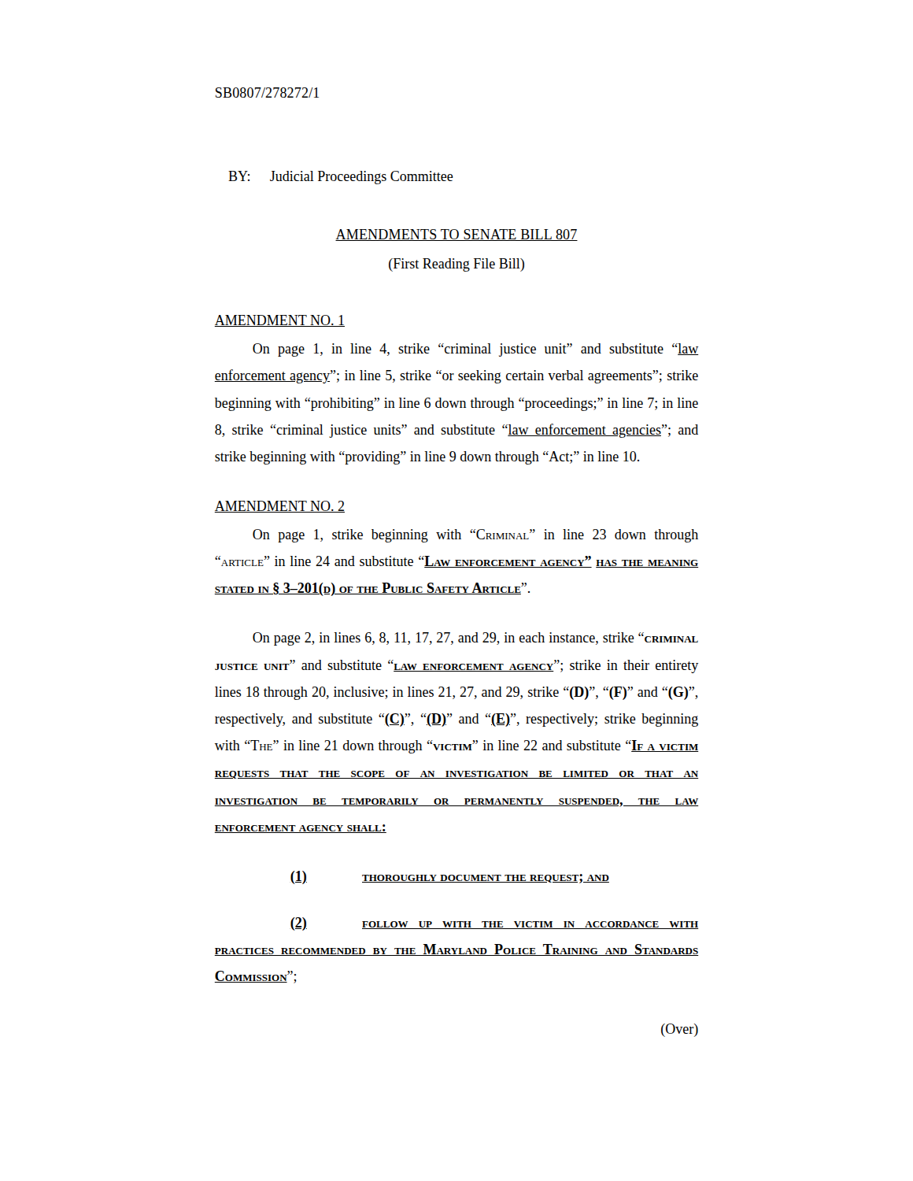SB0807/278272/1
BY: Judicial Proceedings Committee
AMENDMENTS TO SENATE BILL 807 (First Reading File Bill)
AMENDMENT NO. 1
On page 1, in line 4, strike “criminal justice unit” and substitute “law enforcement agency”; in line 5, strike “or seeking certain verbal agreements”; strike beginning with “prohibiting” in line 6 down through “proceedings;” in line 7; in line 8, strike “criminal justice units” and substitute “law enforcement agencies”; and strike beginning with “providing” in line 9 down through “Act;” in line 10.
AMENDMENT NO. 2
On page 1, strike beginning with “Criminal” in line 23 down through “article” in line 24 and substitute “Law enforcement agency” has the meaning stated in § 3–201(d) of the Public Safety Article”.
On page 2, in lines 6, 8, 11, 17, 27, and 29, in each instance, strike “criminal justice unit” and substitute “law enforcement agency”; strike in their entirety lines 18 through 20, inclusive; in lines 21, 27, and 29, strike “(D)”, “(F)” and “(G)”, respectively, and substitute “(C)”, “(D)” and “(E)”, respectively; strike beginning with “The” in line 21 down through “victim” in line 22 and substitute “If a victim requests that the scope of an investigation be limited or that an investigation be temporarily or permanently suspended, the law enforcement agency shall:
(1) thoroughly document the request; and
(2) follow up with the victim in accordance with practices recommended by the Maryland Police Training and Standards Commission”;
(Over)